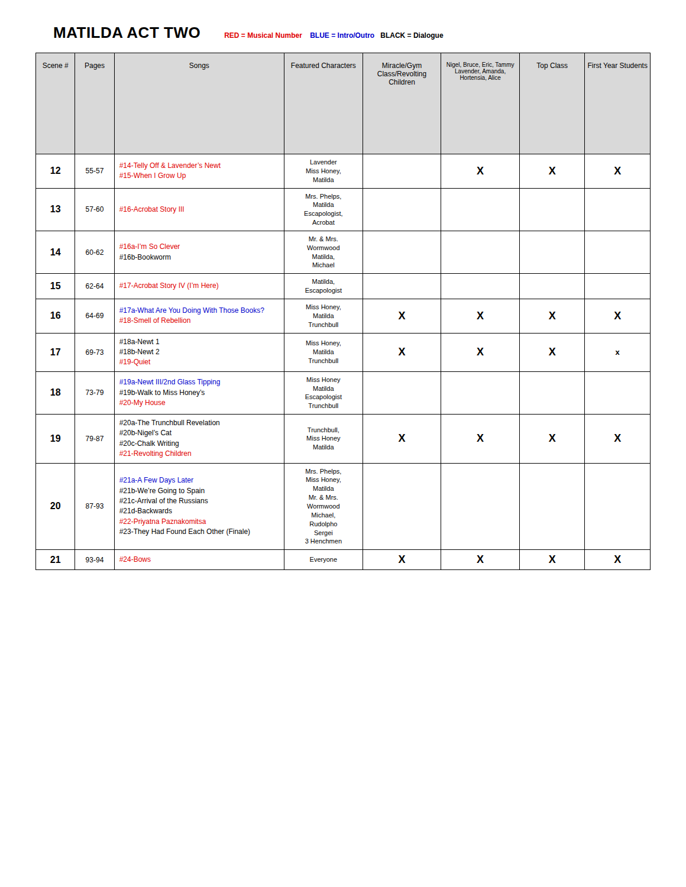MATILDA ACT TWO
RED = Musical Number BLUE = Intro/Outro BLACK = Dialogue
| Scene # | Pages | Songs | Featured Characters | Miracle/Gym Class/Revolting Children | Nigel, Bruce, Eric, Tammy Lavender, Amanda, Hortensia, Alice | Top Class | First Year Students |
| --- | --- | --- | --- | --- | --- | --- | --- |
| 12 | 55-57 | #14-Telly Off & Lavender’s Newt #15-When I Grow Up | Lavender Miss Honey, Matilda | | X | X | X |
| 13 | 57-60 | #16-Acrobat Story III | Mrs. Phelps, Matilda Escapologist, Acrobat | | | | |
| 14 | 60-62 | #16a-I’m So Clever #16b-Bookworm | Mr. & Mrs. Wormwood Matilda, Michael | | | | |
| 15 | 62-64 | #17-Acrobat Story IV (I’m Here) | Matilda, Escapologist | | | | |
| 16 | 64-69 | #17a-What Are You Doing With Those Books? #18-Smell of Rebellion | Miss Honey, Matilda Trunchbull | X | X | X | X |
| 17 | 69-73 | #18a-Newt 1 #18b-Newt 2 #19-Quiet | Miss Honey, Matilda Trunchbull | X | X | X | x |
| 18 | 73-79 | #19a-Newt III/2nd Glass Tipping #19b-Walk to Miss Honey’s #20-My House | Miss Honey Matilda Escapologist Trunchbull | | | | |
| 19 | 79-87 | #20a-The Trunchbull Revelation #20b-Nigel’s Cat #20c-Chalk Writing #21-Revolting Children | Trunchbull, Miss Honey Matilda | X | X | X | X |
| 20 | 87-93 | #21a-A Few Days Later #21b-We’re Going to Spain #21c-Arrival of the Russians #21d-Backwards #22-Priyatna Paznakomitsa #23-They Had Found Each Other (Finale) | Mrs. Phelps, Miss Honey, Matilda Mr. & Mrs. Wormwood Michael, Rudolpho Sergei 3 Henchmen | | | | |
| 21 | 93-94 | #24-Bows | Everyone | X | X | X | X |